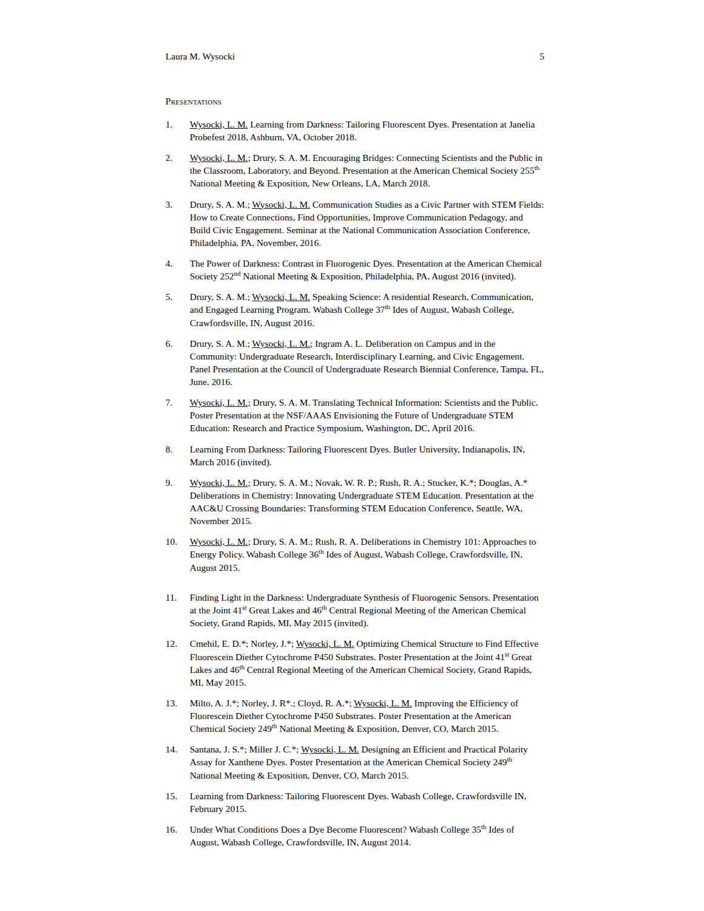Laura M. Wysocki
5
Presentations
Wysocki, L. M. Learning from Darkness: Tailoring Fluorescent Dyes. Presentation at Janelia Probefest 2018, Ashburn, VA, October 2018.
Wysocki, L. M.; Drury, S. A. M. Encouraging Bridges: Connecting Scientists and the Public in the Classroom, Laboratory, and Beyond. Presentation at the American Chemical Society 255th National Meeting & Exposition, New Orleans, LA, March 2018.
Drury, S. A. M.; Wysocki, L. M. Communication Studies as a Civic Partner with STEM Fields: How to Create Connections, Find Opportunities, Improve Communication Pedagogy, and Build Civic Engagement. Seminar at the National Communication Association Conference, Philadelphia, PA, November, 2016.
The Power of Darkness: Contrast in Fluorogenic Dyes. Presentation at the American Chemical Society 252nd National Meeting & Exposition, Philadelphia, PA, August 2016 (invited).
Drury, S. A. M.; Wysocki, L. M. Speaking Science: A residential Research, Communication, and Engaged Learning Program. Wabash College 37th Ides of August, Wabash College, Crawfordsville, IN, August 2016.
Drury, S. A. M.; Wysocki, L. M.; Ingram A. L. Deliberation on Campus and in the Community: Undergraduate Research, Interdisciplinary Learning, and Civic Engagement. Panel Presentation at the Council of Undergraduate Research Biennial Conference, Tampa, FL, June, 2016.
Wysocki, L. M.; Drury, S. A. M. Translating Technical Information: Scientists and the Public. Poster Presentation at the NSF/AAAS Envisioning the Future of Undergraduate STEM Education: Research and Practice Symposium, Washington, DC, April 2016.
Learning From Darkness: Tailoring Fluorescent Dyes. Butler University, Indianapolis, IN, March 2016 (invited).
Wysocki, L. M.; Drury, S. A. M.; Novak, W. R. P.; Rush, R. A.; Stucker, K.*; Douglas, A.* Deliberations in Chemistry: Innovating Undergraduate STEM Education. Presentation at the AAC&U Crossing Boundaries: Transforming STEM Education Conference, Seattle, WA, November 2015.
Wysocki, L. M.; Drury, S. A. M.; Rush, R. A. Deliberations in Chemistry 101: Approaches to Energy Policy. Wabash College 36th Ides of August, Wabash College, Crawfordsville, IN, August 2015.
Finding Light in the Darkness: Undergraduate Synthesis of Fluorogenic Sensors. Presentation at the Joint 41st Great Lakes and 46th Central Regional Meeting of the American Chemical Society, Grand Rapids, MI, May 2015 (invited).
Cmehil, E. D.*; Norley, J.*; Wysocki, L. M. Optimizing Chemical Structure to Find Effective Fluorescein Diether Cytochrome P450 Substrates. Poster Presentation at the Joint 41st Great Lakes and 46th Central Regional Meeting of the American Chemical Society, Grand Rapids, MI, May 2015.
Milto, A. J.*; Norley, J. R*.; Cloyd, R. A.*; Wysocki, L. M. Improving the Efficiency of Fluorescein Diether Cytochrome P450 Substrates. Poster Presentation at the American Chemical Society 249th National Meeting & Exposition, Denver, CO, March 2015.
Santana, J. S.*; Miller J. C.*; Wysocki, L. M. Designing an Efficient and Practical Polarity Assay for Xanthene Dyes. Poster Presentation at the American Chemical Society 249th National Meeting & Exposition, Denver, CO, March 2015.
Learning from Darkness: Tailoring Fluorescent Dyes. Wabash College, Crawfordsville IN, February 2015.
Under What Conditions Does a Dye Become Fluorescent? Wabash College 35th Ides of August, Wabash College, Crawfordsville, IN, August 2014.